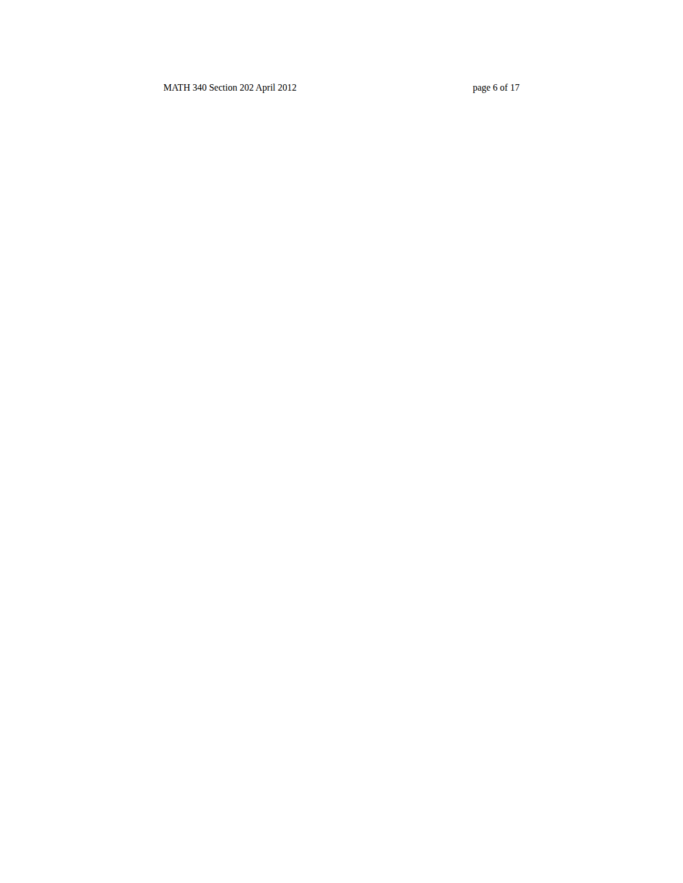MATH 340 Section 202 April 2012 page 6 of 17